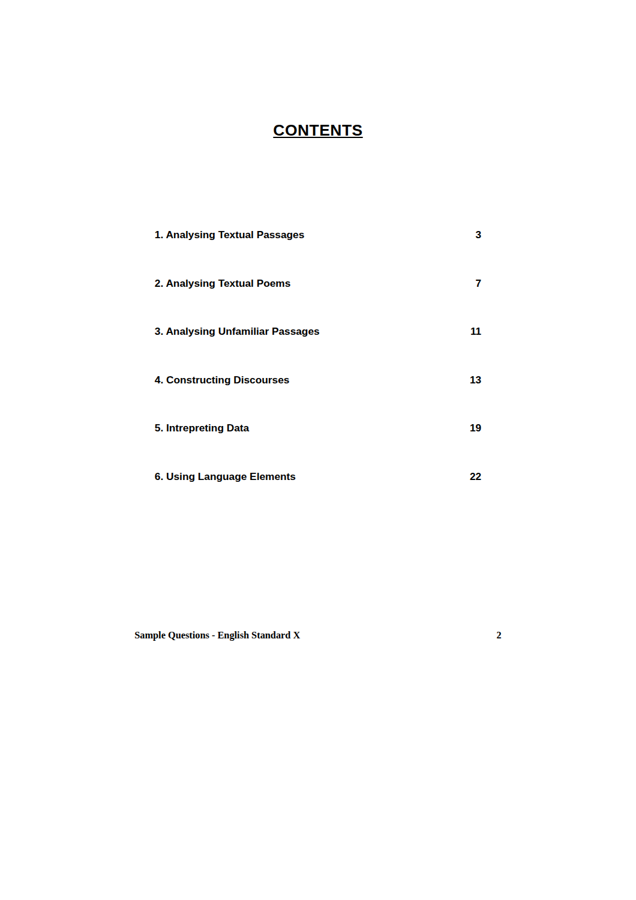CONTENTS
1. Analysing Textual Passages 3
2. Analysing Textual Poems 7
3. Analysing Unfamiliar Passages 11
4. Constructing Discourses 13
5. Intrepreting Data 19
6. Using Language Elements 22
Sample Questions - English Standard X 2